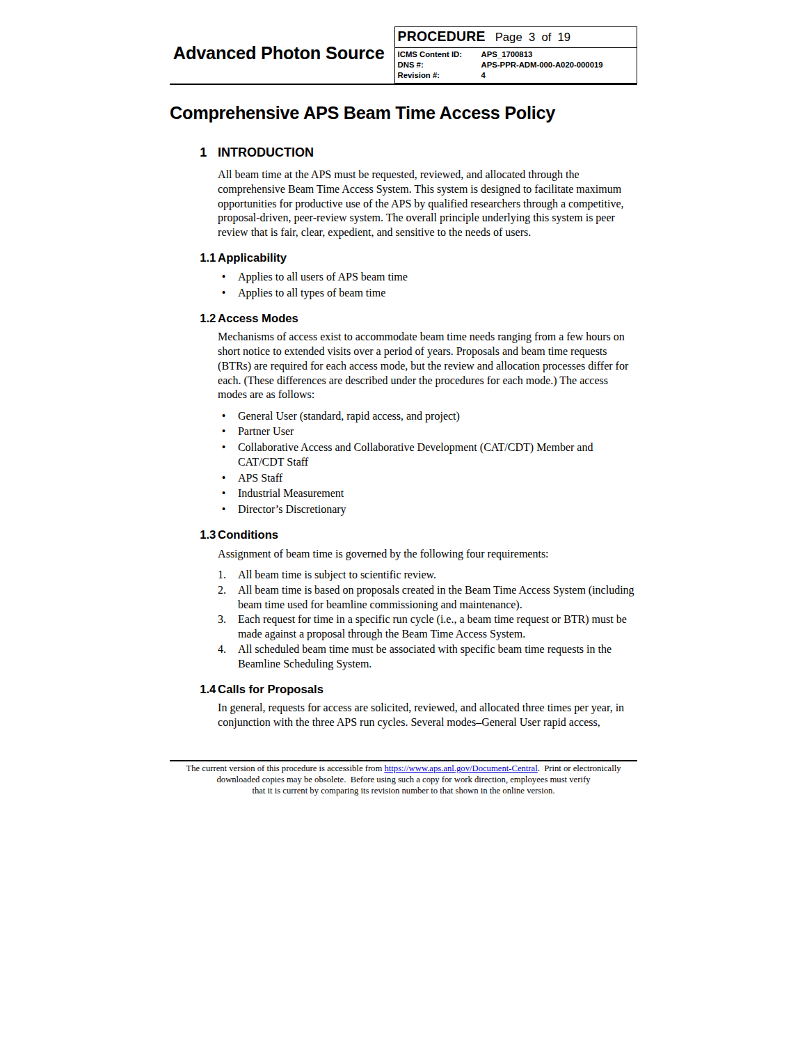Advanced Photon Source
PROCEDURE Page 3 of 19
| ICMS Content ID: | APS_1700813 |
| DNS #: | APS-PPR-ADM-000-A020-000019 |
| Revision #: | 4 |
Comprehensive APS Beam Time Access Policy
1 INTRODUCTION
All beam time at the APS must be requested, reviewed, and allocated through the comprehensive Beam Time Access System. This system is designed to facilitate maximum opportunities for productive use of the APS by qualified researchers through a competitive, proposal-driven, peer-review system. The overall principle underlying this system is peer review that is fair, clear, expedient, and sensitive to the needs of users.
1.1 Applicability
Applies to all users of APS beam time
Applies to all types of beam time
1.2 Access Modes
Mechanisms of access exist to accommodate beam time needs ranging from a few hours on short notice to extended visits over a period of years. Proposals and beam time requests (BTRs) are required for each access mode, but the review and allocation processes differ for each. (These differences are described under the procedures for each mode.) The access modes are as follows:
General User (standard, rapid access, and project)
Partner User
Collaborative Access and Collaborative Development (CAT/CDT) Member and CAT/CDT Staff
APS Staff
Industrial Measurement
Director’s Discretionary
1.3 Conditions
Assignment of beam time is governed by the following four requirements:
All beam time is subject to scientific review.
All beam time is based on proposals created in the Beam Time Access System (including beam time used for beamline commissioning and maintenance).
Each request for time in a specific run cycle (i.e., a beam time request or BTR) must be made against a proposal through the Beam Time Access System.
All scheduled beam time must be associated with specific beam time requests in the Beamline Scheduling System.
1.4 Calls for Proposals
In general, requests for access are solicited, reviewed, and allocated three times per year, in conjunction with the three APS run cycles. Several modes–General User rapid access,
The current version of this procedure is accessible from https://www.aps.anl.gov/Document-Central. Print or electronically
downloaded copies may be obsolete. Before using such a copy for work direction, employees must verify
that it is current by comparing its revision number to that shown in the online version.